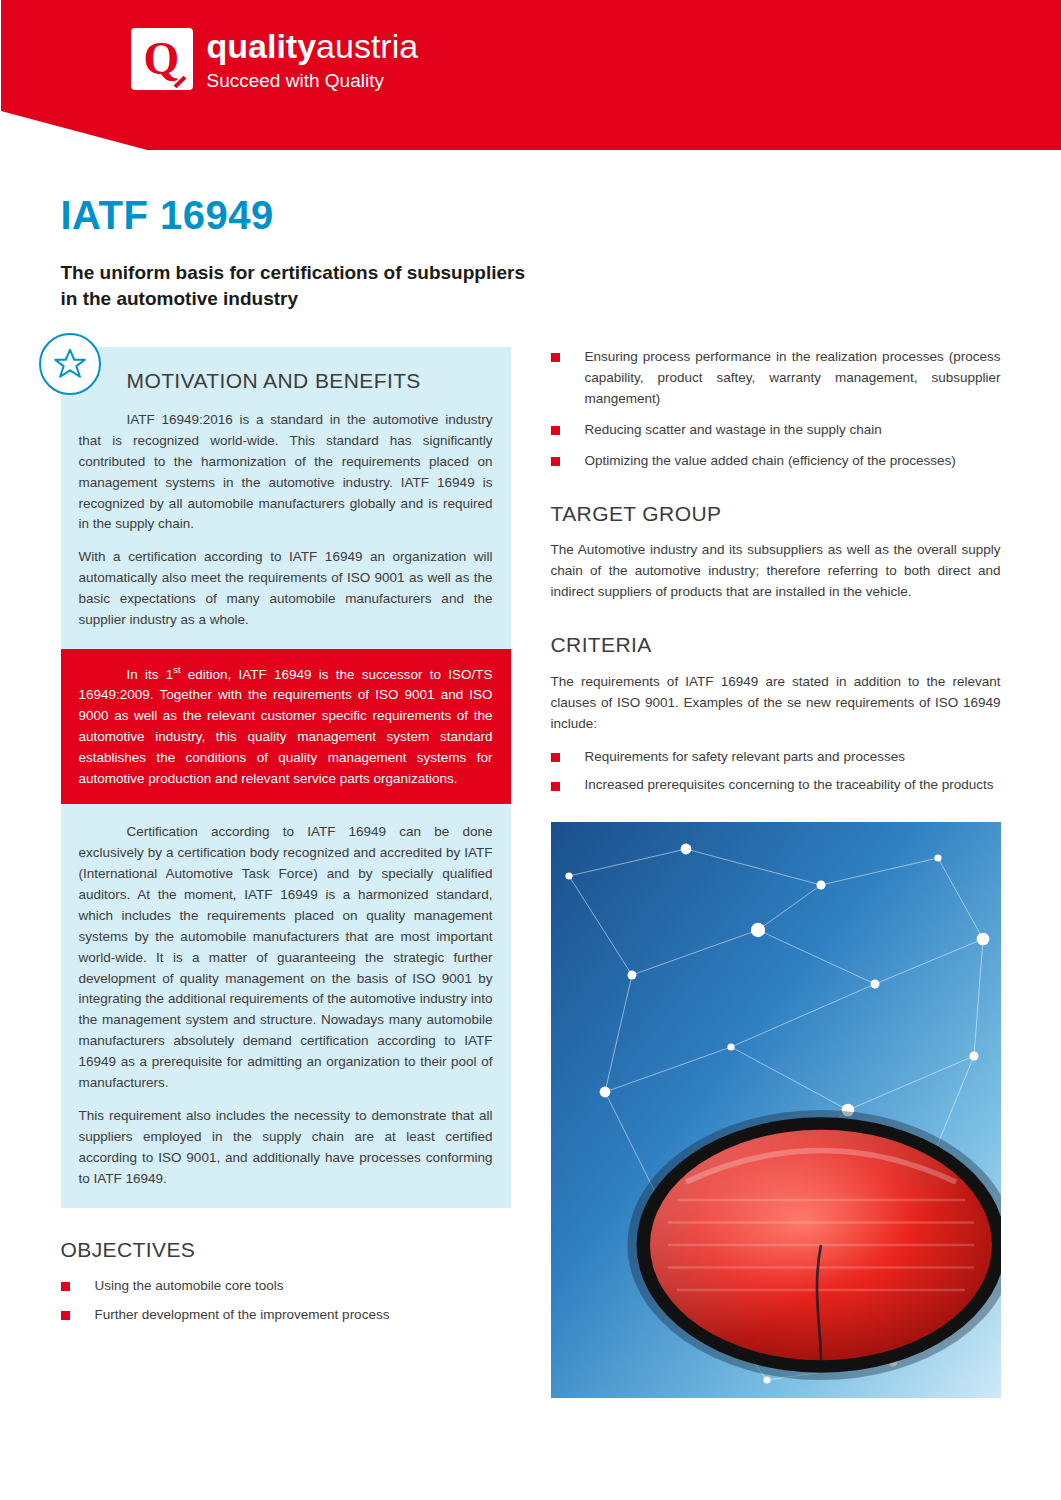Q
qualityaustria
Succeed with Quality
IATF 16949
The uniform basis for certifications of subsuppliers
in the automotive industry
MOTIVATION AND BENEFITS
IATF 16949:2016 is a standard in the automotive industry that is recognized world-wide. This standard has significantly contributed to the harmonization of the requirements placed on management systems in the automotive industry. IATF 16949 is recognized by all automobile manufacturers globally and is required in the supply chain.
With a certification according to IATF 16949 an organization will automatically also meet the requirements of ISO 9001 as well as the basic expectations of many automobile manufacturers and the supplier industry as a whole.
In its 1st edition, IATF 16949 is the successor to ISO/TS 16949:2009. Together with the requirements of ISO 9001 and ISO 9000 as well as the relevant customer specific requirements of the automotive industry, this quality management system standard establishes the conditions of quality management systems for automotive production and relevant service parts organizations.
Certification according to IATF 16949 can be done exclusively by a certification body recognized and accredited by IATF (International Automotive Task Force) and by specially qualified auditors. At the moment, IATF 16949 is a harmonized standard, which includes the requirements placed on quality management systems by the automobile manufacturers that are most important world-wide. It is a matter of guaranteeing the strategic further development of quality management on the basis of ISO 9001 by integrating the additional requirements of the automotive industry into the management system and structure. Nowadays many automobile manufacturers absolutely demand certification according to IATF 16949 as a prerequisite for admitting an organization to their pool of manufacturers.
This requirement also includes the necessity to demonstrate that all suppliers employed in the supply chain are at least certified according to ISO 9001, and additionally have processes conforming to IATF 16949.
OBJECTIVES
Using the automobile core tools
Further development of the improvement process
Ensuring process performance in the realization processes (process capability, product saftey, warranty management, subsupplier mangement)
Reducing scatter and wastage in the supply chain
Optimizing the value added chain (efficiency of the processes)
TARGET GROUP
The Automotive industry and its subsuppliers as well as the overall supply chain of the automotive industry; therefore referring to both direct and indirect suppliers of products that are installed in the vehicle.
CRITERIA
The requirements of IATF 16949 are stated in addition to the relevant clauses of ISO 9001. Examples of the se new requirements of ISO 16949 include:
Requirements for safety relevant parts and processes
Increased prerequisites concerning to the traceability of the products